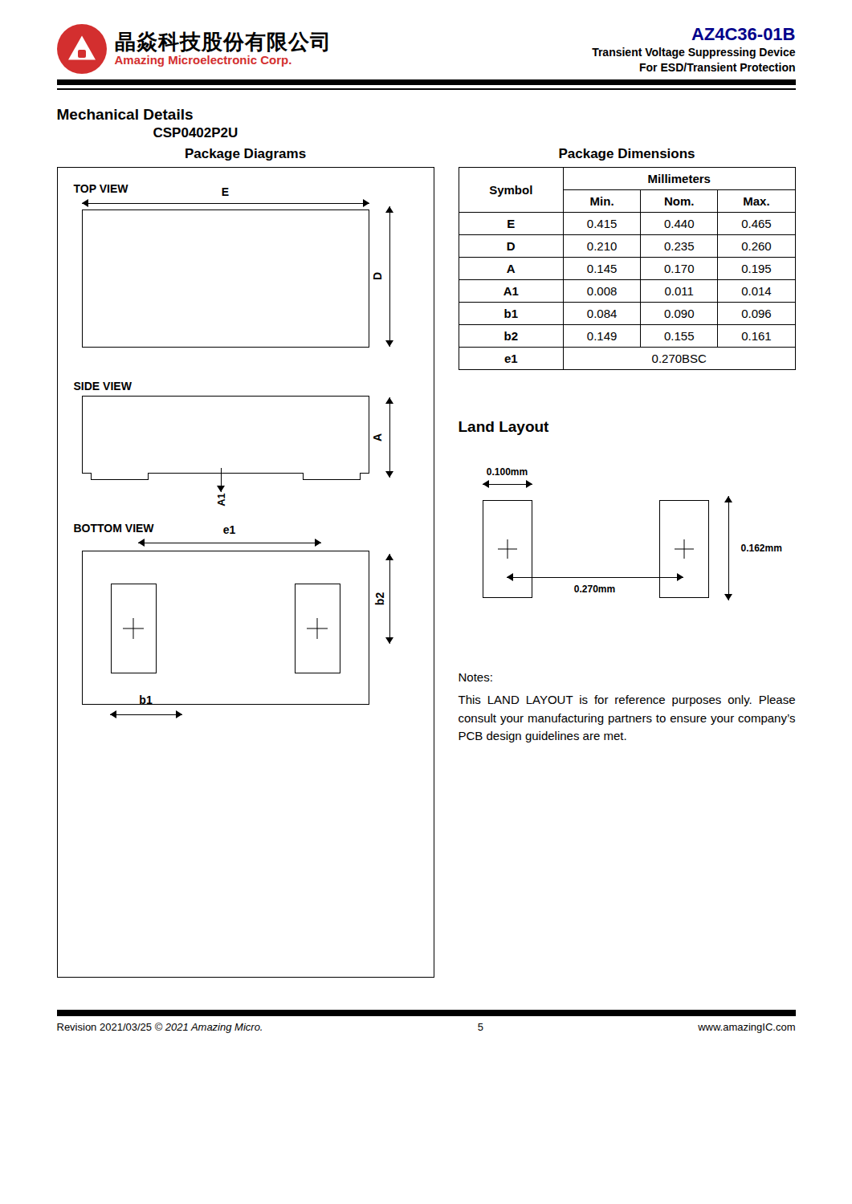晶焱科技股份有限公司
Amazing Microelectronic Corp.
AZ4C36-01B
Transient Voltage Suppressing Device
For ESD/Transient Protection
Mechanical Details
CSP0402P2U
Package Diagrams
TOP VIEW
E
D
SIDE VIEW
A
A1
BOTTOM VIEW
e1
b2
b1
Package Dimensions
| Symbol | Millimeters |
| --- | --- |
| Min. | Nom. | Max. |
| E | 0.415 | 0.440 | 0.465 |
| D | 0.210 | 0.235 | 0.260 |
| A | 0.145 | 0.170 | 0.195 |
| A1 | 0.008 | 0.011 | 0.014 |
| b1 | 0.084 | 0.090 | 0.096 |
| b2 | 0.149 | 0.155 | 0.161 |
| e1 | 0.270BSC |
Land Layout
0.100mm
0.270mm
0.162mm
Notes:
This LAND LAYOUT is for reference purposes only. Please consult your manufacturing partners to ensure your company’s PCB design guidelines are met.
Revision 2021/03/25 © 2021 Amazing Micro.
5
www.amazingIC.com